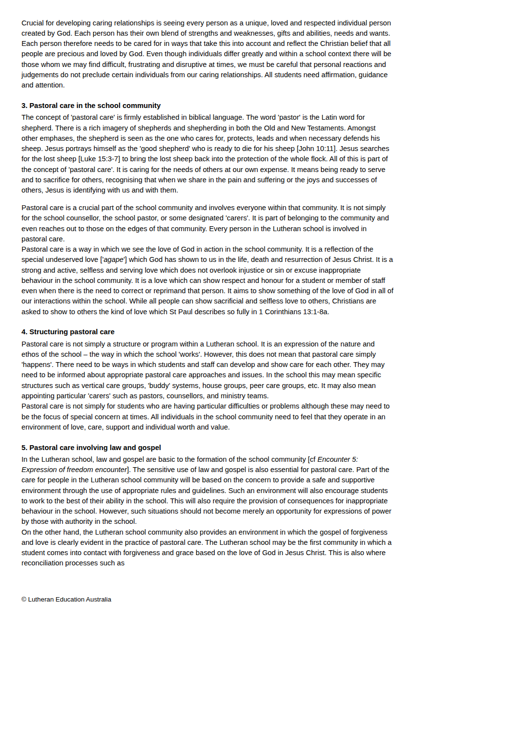Crucial for developing caring relationships is seeing every person as a unique, loved and respected individual person created by God. Each person has their own blend of strengths and weaknesses, gifts and abilities, needs and wants. Each person therefore needs to be cared for in ways that take this into account and reflect the Christian belief that all people are precious and loved by God. Even though individuals differ greatly and within a school context there will be those whom we may find difficult, frustrating and disruptive at times, we must be careful that personal reactions and judgements do not preclude certain individuals from our caring relationships. All students need affirmation, guidance and attention.
3. Pastoral care in the school community
The concept of 'pastoral care' is firmly established in biblical language. The word 'pastor' is the Latin word for shepherd. There is a rich imagery of shepherds and shepherding in both the Old and New Testaments. Amongst other emphases, the shepherd is seen as the one who cares for, protects, leads and when necessary defends his sheep. Jesus portrays himself as the 'good shepherd' who is ready to die for his sheep [John 10:11]. Jesus searches for the lost sheep [Luke 15:3-7] to bring the lost sheep back into the protection of the whole flock. All of this is part of the concept of 'pastoral care'. It is caring for the needs of others at our own expense. It means being ready to serve and to sacrifice for others, recognising that when we share in the pain and suffering or the joys and successes of others, Jesus is identifying with us and with them.
Pastoral care is a crucial part of the school community and involves everyone within that community. It is not simply for the school counsellor, the school pastor, or some designated 'carers'. It is part of belonging to the community and even reaches out to those on the edges of that community. Every person in the Lutheran school is involved in pastoral care.
Pastoral care is a way in which we see the love of God in action in the school community. It is a reflection of the special undeserved love ['agape'] which God has shown to us in the life, death and resurrection of Jesus Christ. It is a strong and active, selfless and serving love which does not overlook injustice or sin or excuse inappropriate behaviour in the school community. It is a love which can show respect and honour for a student or member of staff even when there is the need to correct or reprimand that person. It aims to show something of the love of God in all of our interactions within the school. While all people can show sacrificial and selfless love to others, Christians are asked to show to others the kind of love which St Paul describes so fully in 1 Corinthians 13:1-8a.
4. Structuring pastoral care
Pastoral care is not simply a structure or program within a Lutheran school. It is an expression of the nature and ethos of the school – the way in which the school 'works'. However, this does not mean that pastoral care simply 'happens'. There need to be ways in which students and staff can develop and show care for each other. They may need to be informed about appropriate pastoral care approaches and issues. In the school this may mean specific structures such as vertical care groups, 'buddy' systems, house groups, peer care groups, etc. It may also mean appointing particular 'carers' such as pastors, counsellors, and ministry teams.
Pastoral care is not simply for students who are having particular difficulties or problems although these may need to be the focus of special concern at times. All individuals in the school community need to feel that they operate in an environment of love, care, support and individual worth and value.
5. Pastoral care involving law and gospel
In the Lutheran school, law and gospel are basic to the formation of the school community [cf Encounter 5: Expression of freedom encounter]. The sensitive use of law and gospel is also essential for pastoral care. Part of the care for people in the Lutheran school community will be based on the concern to provide a safe and supportive environment through the use of appropriate rules and guidelines. Such an environment will also encourage students to work to the best of their ability in the school. This will also require the provision of consequences for inappropriate behaviour in the school. However, such situations should not become merely an opportunity for expressions of power by those with authority in the school.
On the other hand, the Lutheran school community also provides an environment in which the gospel of forgiveness and love is clearly evident in the practice of pastoral care. The Lutheran school may be the first community in which a student comes into contact with forgiveness and grace based on the love of God in Jesus Christ. This is also where reconciliation processes such as
© Lutheran Education Australia